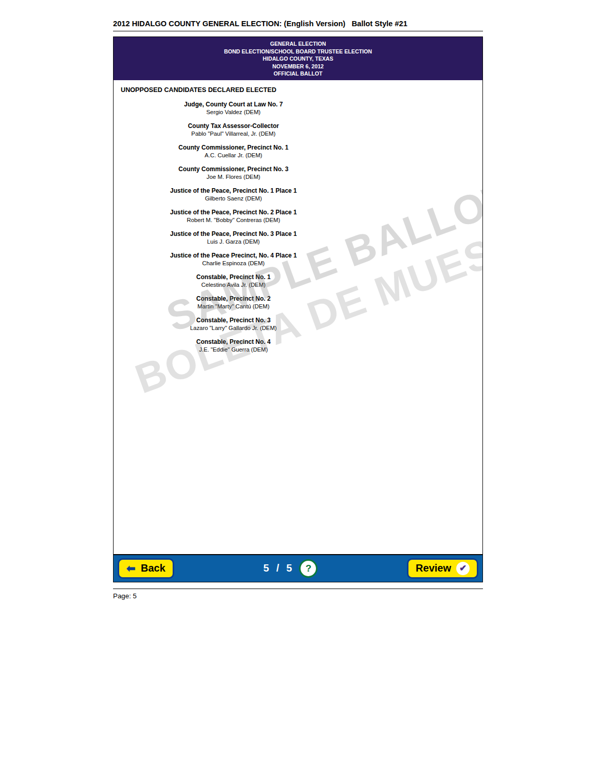2012 HIDALGO COUNTY GENERAL ELECTION: (English Version) Ballot Style #21
GENERAL ELECTION
BOND ELECTION/SCHOOL BOARD TRUSTEE ELECTION
HIDALGO COUNTY, TEXAS
NOVEMBER 6, 2012
OFFICIAL BALLOT
UNOPPOSED CANDIDATES DECLARED ELECTED
SAMPLE BALLOT
BOLETA DE MUESTRA
Judge, County Court at Law No. 7
Sergio Valdez (DEM)
County Tax Assessor-Collector
Pablo "Paul" Villarreal, Jr. (DEM)
County Commissioner, Precinct No. 1
A.C. Cuellar Jr. (DEM)
County Commissioner, Precinct No. 3
Joe M. Flores (DEM)
Justice of the Peace, Precinct No. 1 Place 1
Gilberto Saenz (DEM)
Justice of the Peace, Precinct No. 2 Place 1
Robert M. "Bobby" Contreras (DEM)
Justice of the Peace, Precinct No. 3 Place 1
Luis J. Garza (DEM)
Justice of the Peace Precinct, No. 4 Place 1
Charlie Espinoza (DEM)
Constable, Precinct No. 1
Celestino Avila Jr. (DEM)
Constable, Precinct No. 2
Martin "Marty" Cantú (DEM)
Constable, Precinct No. 3
Lazaro "Larry" Gallardo Jr. (DEM)
Constable, Precinct No. 4
J.E. "Eddie" Guerra (DEM)
⬅ Back
5 / 5 ?
Review ✔
Page: 5